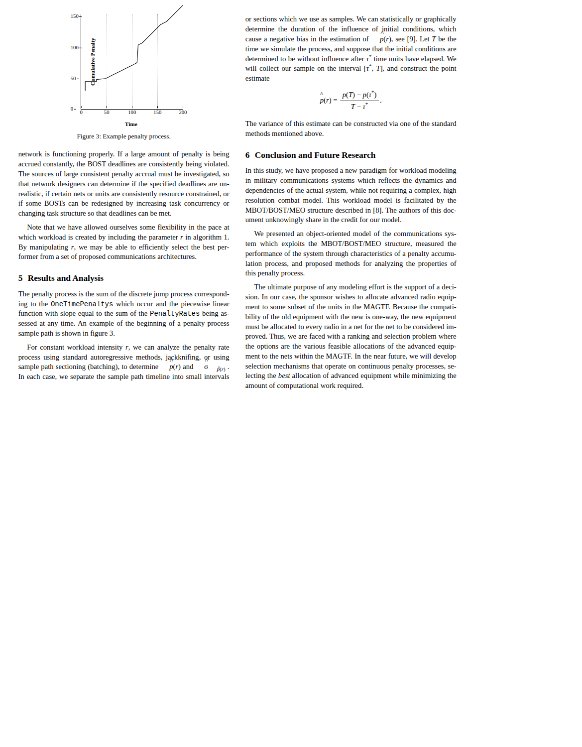Cumulative Penalty 150 100 50 0 0 50 100 150 200
Time
Figure 3: Example penalty process.
network is functioning properly. If a large amount of penalty is being accrued constantly, the BOST deadlines are consistently being violated. The sources of large consistent penalty accrual must be investigated, so that network designers can determine if the specified deadlines are unrealistic, if certain nets or units are consistently resource constrained, or if some BOSTs can be redesigned by increasing task concurrency or changing task structure so that deadlines can be met.
Note that we have allowed ourselves some flexibility in the pace at which workload is created by including the parameter r in algorithm 1. By manipulating r, we may be able to efficiently select the best performer from a set of proposed communications architectures.
5 Results and Analysis
The penalty process is the sum of the discrete jump process corresponding to the OneTimePenaltys which occur and the piecewise linear function with slope equal to the sum of the PenaltyRates being assessed at any time. An example of the beginning of a penalty process sample path is shown in figure 3.
For constant workload intensity r, we can analyze the penalty rate process using standard autoregressive methods, jackknifing, or using sample path sectioning (batching), to determine p(r) and σp(r) . In each case, we separate the sample path timeline into small intervals or sections which we use as samples. We can statistically or graphically determine the duration of the influence of initial conditions, which cause a negative bias in the estimation of p(r), see [9]. Let T be the time we simulate the process, and suppose that the initial conditions are determined to be without influence after τ* time units have elapsed. We will collect our sample on the interval [τ*, T], and construct the point estimate
p(r) = p(T) − p(τ*) T − τ* .
The variance of this estimate can be constructed via one of the standard methods mentioned above.
6 Conclusion and Future Research
In this study, we have proposed a new paradigm for workload modeling in military communications systems which reflects the dynamics and dependencies of the actual system, while not requiring a complex, high resolution combat model. This workload model is facilitated by the MBOT/BOST/MEO structure described in [8]. The authors of this document unknowingly share in the credit for our model.
We presented an object-oriented model of the communications system which exploits the MBOT/BOST/MEO structure, measured the performance of the system through characteristics of a penalty accumulation process, and proposed methods for analyzing the properties of this penalty process.
The ultimate purpose of any modeling effort is the support of a decision. In our case, the sponsor wishes to allocate advanced radio equipment to some subset of the units in the MAGTF. Because the compatibility of the old equipment with the new is one-way, the new equipment must be allocated to every radio in a net for the net to be considered improved. Thus, we are faced with a ranking and selection problem where the options are the various feasible allocations of the advanced equipment to the nets within the MAGTF. In the near future, we will develop selection mechanisms that operate on continuous penalty processes, selecting the best allocation of advanced equipment while minimizing the amount of computational work required.